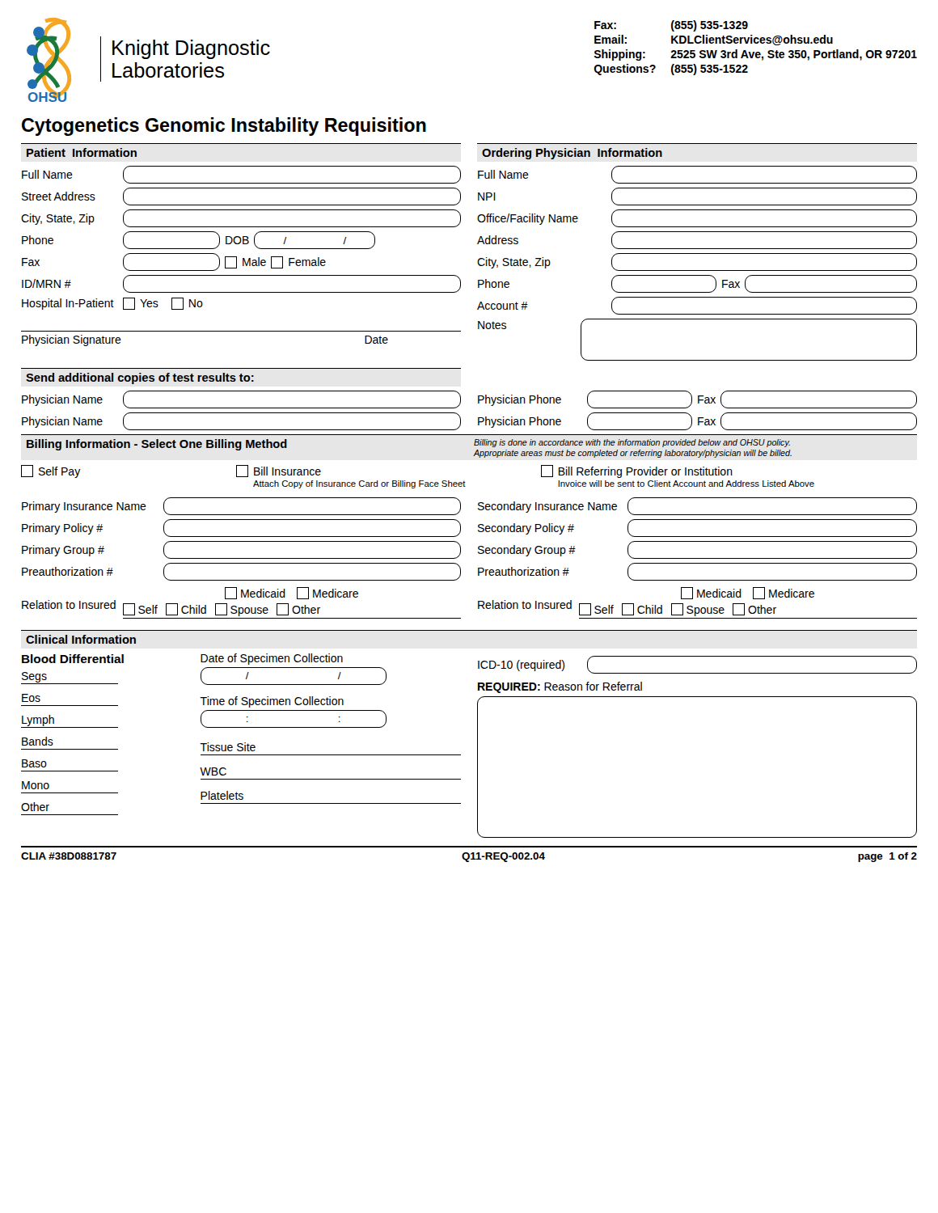OHSU
Knight Diagnostic
Laboratories
| Fax: | (855) 535-1329 |
| Email: | KDLClientServices@ohsu.edu |
| Shipping: | 2525 SW 3rd Ave, Ste 350, Portland, OR 97201 |
| Questions? | (855) 535-1522 |
Cytogenetics Genomic Instability Requisition
Patient Information
Full Name
Street Address
City, State, Zip
Phone DOB //
Fax Male Female
ID/MRN #
Hospital In-Patient Yes No
Physician Signature Date
Ordering Physician Information
Full Name
NPI
Office/Facility Name
Address
City, State, Zip
Phone Fax
Account #
Notes
Send additional copies of test results to:
Physician Name
Physician Name
Physician Phone Fax
Physician Phone Fax
Billing Information - Select One Billing Method
Billing is done in accordance with the information provided below and OHSU policy.
Appropriate areas must be completed or referring laboratory/physician will be billed.
Self Pay
Bill Insurance Attach Copy of Insurance Card or Billing Face Sheet
Bill Referring Provider or Institution Invoice will be sent to Client Account and Address Listed Above
Primary Insurance Name
Primary Policy #
Primary Group #
Preauthorization #
Relation to Insured Medicaid Medicare Self Child Spouse Other
Secondary Insurance Name
Secondary Policy #
Secondary Group #
Preauthorization #
Relation to Insured Medicaid Medicare Self Child Spouse Other
Clinical Information
Blood Differential
Segs
Eos
Lymph
Bands
Baso
Mono
Other
Date of Specimen Collection
//
Time of Specimen Collection
::
Tissue Site
WBC
Platelets
ICD-10 (required)
REQUIRED: Reason for Referral
CLIA #38D0881787 Q11-REQ-002.04 page 1 of 2